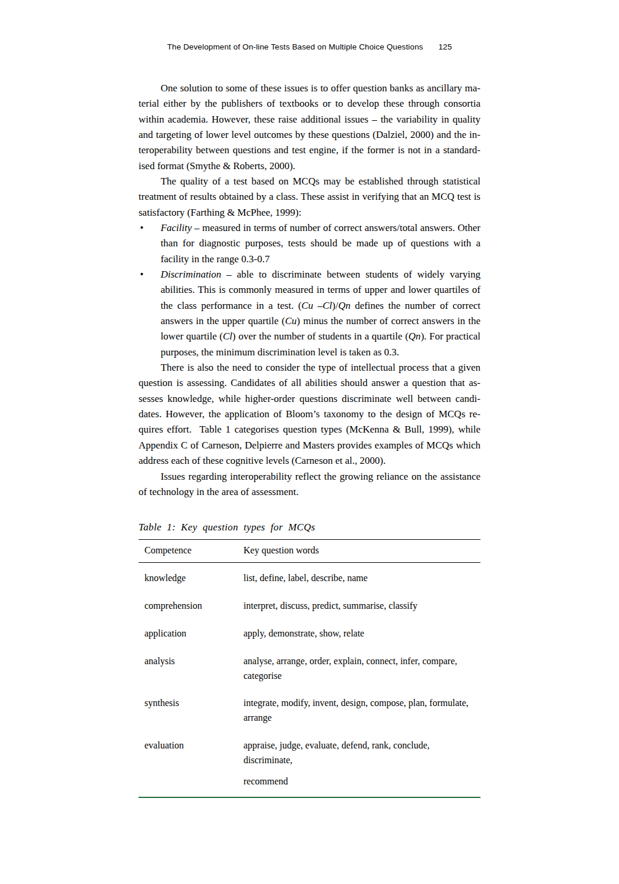The Development of On-line Tests Based on Multiple Choice Questions125
One solution to some of these issues is to offer question banks as ancillary material either by the publishers of textbooks or to develop these through consortia within academia. However, these raise additional issues – the variability in quality and targeting of lower level outcomes by these questions (Dalziel, 2000) and the interoperability between questions and test engine, if the former is not in a standardised format (Smythe & Roberts, 2000).
The quality of a test based on MCQs may be established through statistical treatment of results obtained by a class. These assist in verifying that an MCQ test is satisfactory (Farthing & McPhee, 1999):
Facility – measured in terms of number of correct answers/total answers. Other than for diagnostic purposes, tests should be made up of questions with a facility in the range 0.3-0.7
Discrimination – able to discriminate between students of widely varying abilities. This is commonly measured in terms of upper and lower quartiles of the class performance in a test. (Cu –Cl)/Qn defines the number of correct answers in the upper quartile (Cu) minus the number of correct answers in the lower quartile (Cl) over the number of students in a quartile (Qn). For practical purposes, the minimum discrimination level is taken as 0.3.
There is also the need to consider the type of intellectual process that a given question is assessing. Candidates of all abilities should answer a question that assesses knowledge, while higher-order questions discriminate well between candidates. However, the application of Bloom’s taxonomy to the design of MCQs requires effort. Table 1 categorises question types (McKenna & Bull, 1999), while Appendix C of Carneson, Delpierre and Masters provides examples of MCQs which address each of these cognitive levels (Carneson et al., 2000).
Issues regarding interoperability reflect the growing reliance on the assistance of technology in the area of assessment.
Table 1: Key question types for MCQs
| Competence | Key question words |
| --- | --- |
| knowledge | list, define, label, describe, name |
| comprehension | interpret, discuss, predict, summarise, classify |
| application | apply, demonstrate, show, relate |
| analysis | analyse, arrange, order, explain, connect, infer, compare, categorise |
| synthesis | integrate, modify, invent, design, compose, plan, formulate, arrange |
| evaluation | appraise, judge, evaluate, defend, rank, conclude, discriminate, |
| | recommend |